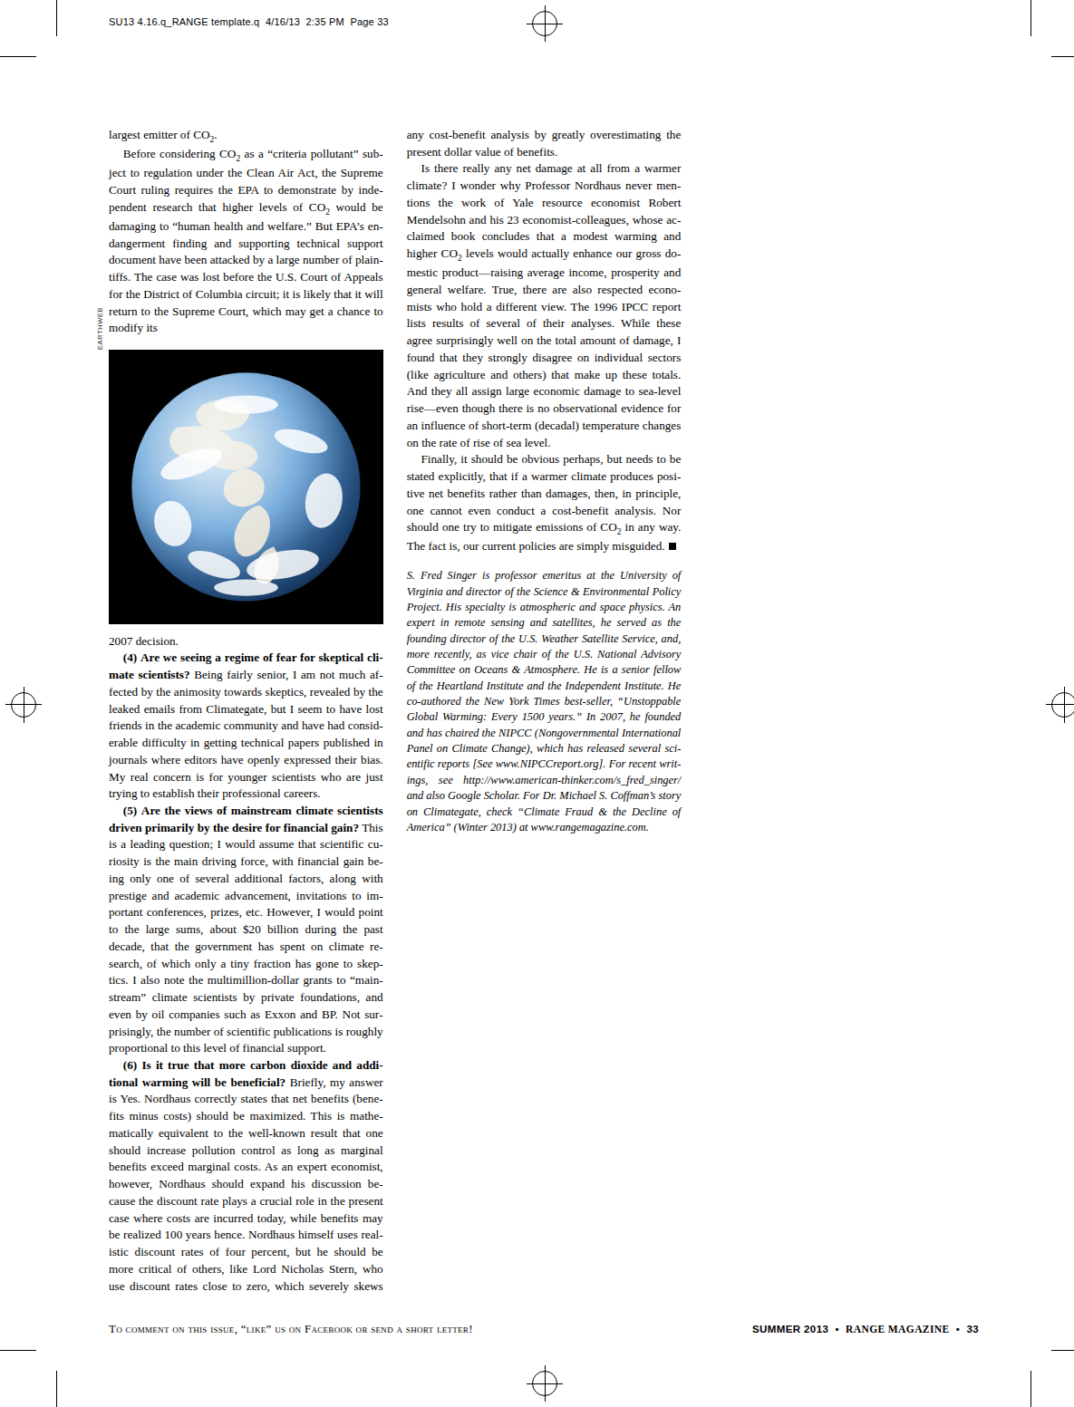SU13 4.16.q_RANGE template.q 4/16/13 2:35 PM Page 33
largest emitter of CO2.
Before considering CO2 as a “criteria pollutant” subject to regulation under the Clean Air Act, the Supreme Court ruling requires the EPA to demonstrate by independent research that higher levels of CO2 would be damaging to “human health and welfare.” But EPA’s endangerment finding and supporting technical support document have been attacked by a large number of plaintiffs. The case was lost before the U.S. Court of Appeals for the District of Columbia circuit; it is likely that it will return to the Supreme Court, which may get a chance to modify its
EARTHWEB
2007 decision.
(4) Are we seeing a regime of fear for skeptical climate scientists? Being fairly senior, I am not much affected by the animosity towards skeptics, revealed by the leaked emails from Climategate, but I seem to have lost friends in the academic community and have had considerable difficulty in getting technical papers published in journals where editors have openly expressed their bias. My real concern is for younger scientists who are just trying to establish their professional careers.
(5) Are the views of mainstream climate scientists driven primarily by the desire for financial gain? This is a leading question; I would assume that scientific curiosity is the main driving force, with financial gain being only one of several additional factors, along with prestige and academic advancement, invitations to important conferences, prizes, etc. However, I would point to the large sums, about $20 billion during the past decade, that the government has spent on climate research, of which only a tiny fraction has gone to skeptics. I also note the multimillion-dollar grants to “mainstream” climate scientists by private foundations, and even by oil companies such as Exxon and BP. Not surprisingly, the number of scientific publications is roughly proportional to this level of financial support.
(6) Is it true that more carbon dioxide and additional warming will be beneficial? Briefly, my answer is Yes. Nordhaus correctly states that net benefits (benefits minus costs) should be maximized. This is mathematically equivalent to the well-known result that one should increase pollution control as long as marginal benefits exceed marginal costs. As an expert economist, however, Nordhaus should expand his discussion because the discount rate plays a crucial role in the present case where costs are incurred today, while benefits may be realized 100 years hence. Nordhaus himself uses realistic discount rates of four percent, but he should be more critical of others, like Lord Nicholas Stern, who use discount rates close to zero, which severely skews any cost-benefit analysis by greatly overestimating the present dollar value of benefits.
Is there really any net damage at all from a warmer climate? I wonder why Professor Nordhaus never mentions the work of Yale resource economist Robert Mendelsohn and his 23 economist-colleagues, whose acclaimed book concludes that a modest warming and higher CO2 levels would actually enhance our gross domestic product—raising average income, prosperity and general welfare. True, there are also respected economists who hold a different view. The 1996 IPCC report lists results of several of their analyses. While these agree surprisingly well on the total amount of damage, I found that they strongly disagree on individual sectors (like agriculture and others) that make up these totals. And they all assign large economic damage to sea-level rise—even though there is no observational evidence for an influence of short-term (decadal) temperature changes on the rate of rise of sea level.
Finally, it should be obvious perhaps, but needs to be stated explicitly, that if a warmer climate produces positive net benefits rather than damages, then, in principle, one cannot even conduct a cost-benefit analysis. Nor should one try to mitigate emissions of CO2 in any way. The fact is, our current policies are simply misguided.
S. Fred Singer is professor emeritus at the University of Virginia and director of the Science & Environmental Policy Project. His specialty is atmospheric and space physics. An expert in remote sensing and satellites, he served as the founding director of the U.S. Weather Satellite Service, and, more recently, as vice chair of the U.S. National Advisory Committee on Oceans & Atmosphere. He is a senior fellow of the Heartland Institute and the Independent Institute. He co-authored the New York Times best-seller, “Unstoppable Global Warming: Every 1500 years.” In 2007, he founded and has chaired the NIPCC (Nongovernmental International Panel on Climate Change), which has released several scientific reports [See www.NIPCCreport.org]. For recent writings, see http://www.american-thinker.com/s_fred_singer/ and also Google Scholar. For Dr. Michael S. Coffman’s story on Climategate, check “Climate Fraud & the Decline of America” (Winter 2013) at www.rangemagazine.com.
To comment on this issue, “like” us on Facebook or send a short letter!
SUMMER 2013 • RANGE MAGAZINE • 33